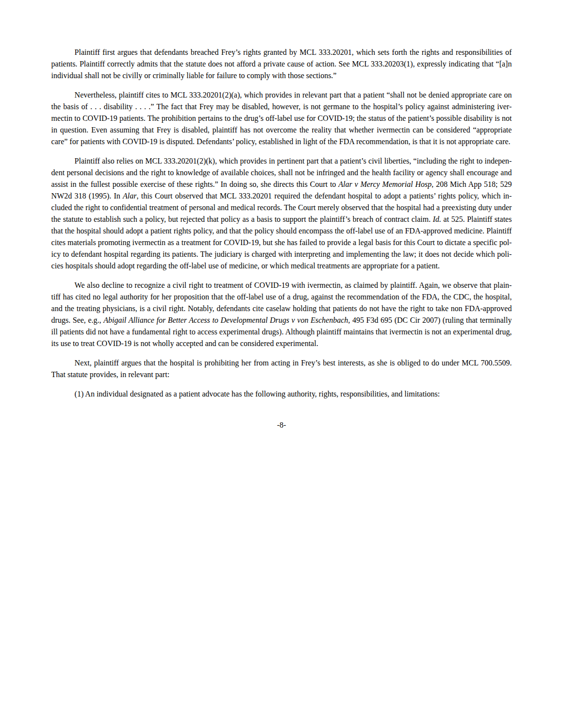Plaintiff first argues that defendants breached Frey’s rights granted by MCL 333.20201, which sets forth the rights and responsibilities of patients. Plaintiff correctly admits that the statute does not afford a private cause of action. See MCL 333.20203(1), expressly indicating that “[a]n individual shall not be civilly or criminally liable for failure to comply with those sections.”
Nevertheless, plaintiff cites to MCL 333.20201(2)(a), which provides in relevant part that a patient “shall not be denied appropriate care on the basis of . . . disability . . . .” The fact that Frey may be disabled, however, is not germane to the hospital’s policy against administering ivermectin to COVID-19 patients. The prohibition pertains to the drug’s off-label use for COVID-19; the status of the patient’s possible disability is not in question. Even assuming that Frey is disabled, plaintiff has not overcome the reality that whether ivermectin can be considered “appropriate care” for patients with COVID-19 is disputed. Defendants’ policy, established in light of the FDA recommendation, is that it is not appropriate care.
Plaintiff also relies on MCL 333.20201(2)(k), which provides in pertinent part that a patient’s civil liberties, “including the right to independent personal decisions and the right to knowledge of available choices, shall not be infringed and the health facility or agency shall encourage and assist in the fullest possible exercise of these rights.” In doing so, she directs this Court to Alar v Mercy Memorial Hosp, 208 Mich App 518; 529 NW2d 318 (1995). In Alar, this Court observed that MCL 333.20201 required the defendant hospital to adopt a patients’ rights policy, which included the right to confidential treatment of personal and medical records. The Court merely observed that the hospital had a preexisting duty under the statute to establish such a policy, but rejected that policy as a basis to support the plaintiff’s breach of contract claim. Id. at 525. Plaintiff states that the hospital should adopt a patient rights policy, and that the policy should encompass the off-label use of an FDA-approved medicine. Plaintiff cites materials promoting ivermectin as a treatment for COVID-19, but she has failed to provide a legal basis for this Court to dictate a specific policy to defendant hospital regarding its patients. The judiciary is charged with interpreting and implementing the law; it does not decide which policies hospitals should adopt regarding the off-label use of medicine, or which medical treatments are appropriate for a patient.
We also decline to recognize a civil right to treatment of COVID-19 with ivermectin, as claimed by plaintiff. Again, we observe that plaintiff has cited no legal authority for her proposition that the off-label use of a drug, against the recommendation of the FDA, the CDC, the hospital, and the treating physicians, is a civil right. Notably, defendants cite caselaw holding that patients do not have the right to take non FDA-approved drugs. See, e.g., Abigail Alliance for Better Access to Developmental Drugs v von Eschenbach, 495 F3d 695 (DC Cir 2007) (ruling that terminally ill patients did not have a fundamental right to access experimental drugs). Although plaintiff maintains that ivermectin is not an experimental drug, its use to treat COVID-19 is not wholly accepted and can be considered experimental.
Next, plaintiff argues that the hospital is prohibiting her from acting in Frey’s best interests, as she is obliged to do under MCL 700.5509. That statute provides, in relevant part:
(1) An individual designated as a patient advocate has the following authority, rights, responsibilities, and limitations:
-8-